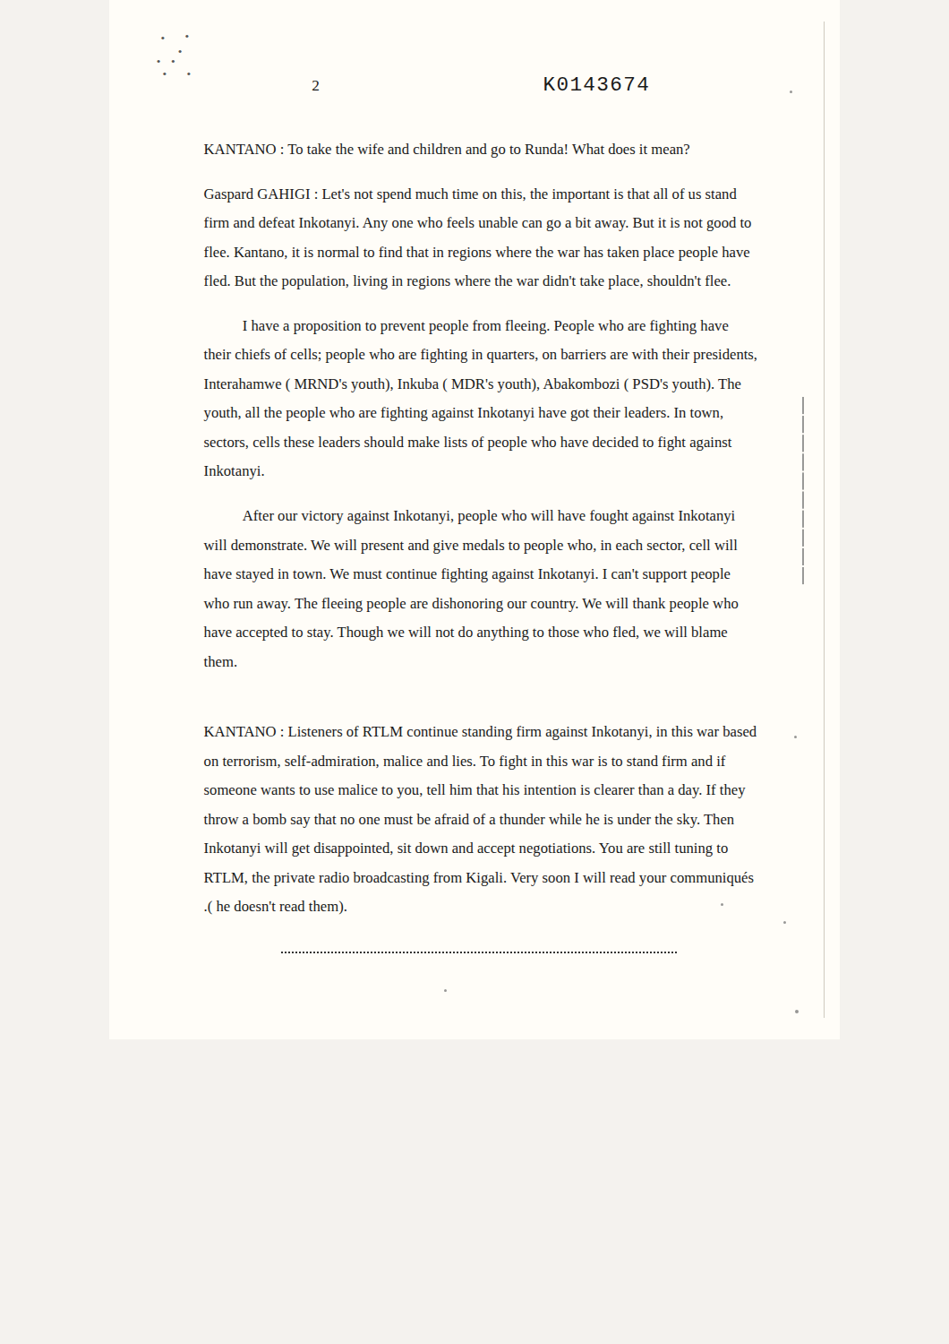• • • • • • •
2
K0143674
KANTANO : To take the wife and children and go to Runda! What does it mean?
Gaspard GAHIGI : Let's not spend much time on this, the important is that all of us stand firm and defeat Inkotanyi. Any one who feels unable can go a bit away. But it is not good to flee. Kantano, it is normal to find that in regions where the war has taken place people have fled. But the population, living in regions where the war didn't take place, shouldn't flee.
I have a proposition to prevent people from fleeing. People who are fighting have their chiefs of cells; people who are fighting in quarters, on barriers are with their presidents, Interahamwe ( MRND's youth), Inkuba ( MDR's youth), Abakombozi ( PSD's youth). The youth, all the people who are fighting against Inkotanyi have got their leaders. In town, sectors, cells these leaders should make lists of people who have decided to fight against Inkotanyi.
After our victory against Inkotanyi, people who will have fought against Inkotanyi will demonstrate. We will present and give medals to people who, in each sector, cell will have stayed in town. We must continue fighting against Inkotanyi. I can't support people who run away. The fleeing people are dishonoring our country. We will thank people who have accepted to stay. Though we will not do anything to those who fled, we will blame them.
KANTANO : Listeners of RTLM continue standing firm against Inkotanyi, in this war based on terrorism, self-admiration, malice and lies. To fight in this war is to stand firm and if someone wants to use malice to you, tell him that his intention is clearer than a day. If they throw a bomb say that no one must be afraid of a thunder while he is under the sky. Then Inkotanyi will get disappointed, sit down and accept negotiations. You are still tuning to RTLM, the private radio broadcasting from Kigali. Very soon I will read your communiqués .( he doesn't read them).